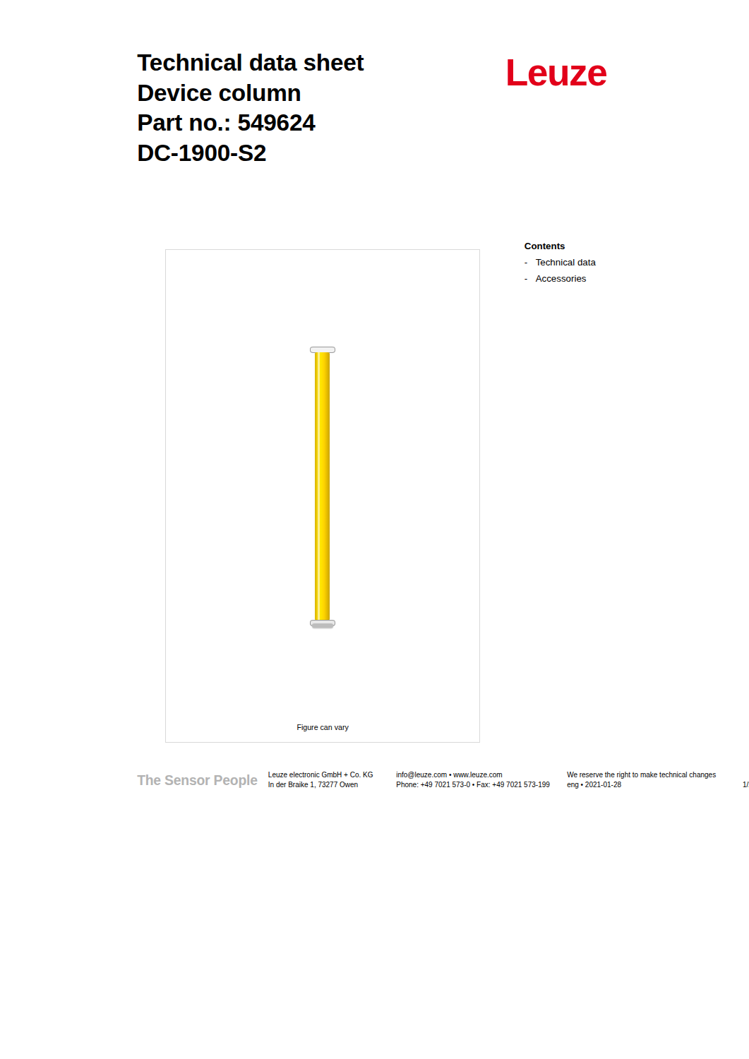Technical data sheet Device column Part no.: 549624 DC-1900-S2
Leuze
Figure can vary
Contents
Technical data
Accessories
The Sensor People
Leuze electronic GmbH + Co. KG
In der Braike 1, 73277 Owen
info@leuze.com • www.leuze.com
Phone: +49 7021 573-0 • Fax: +49 7021 573-199
We reserve the right to make technical changes
eng • 2021-01-28
1/2